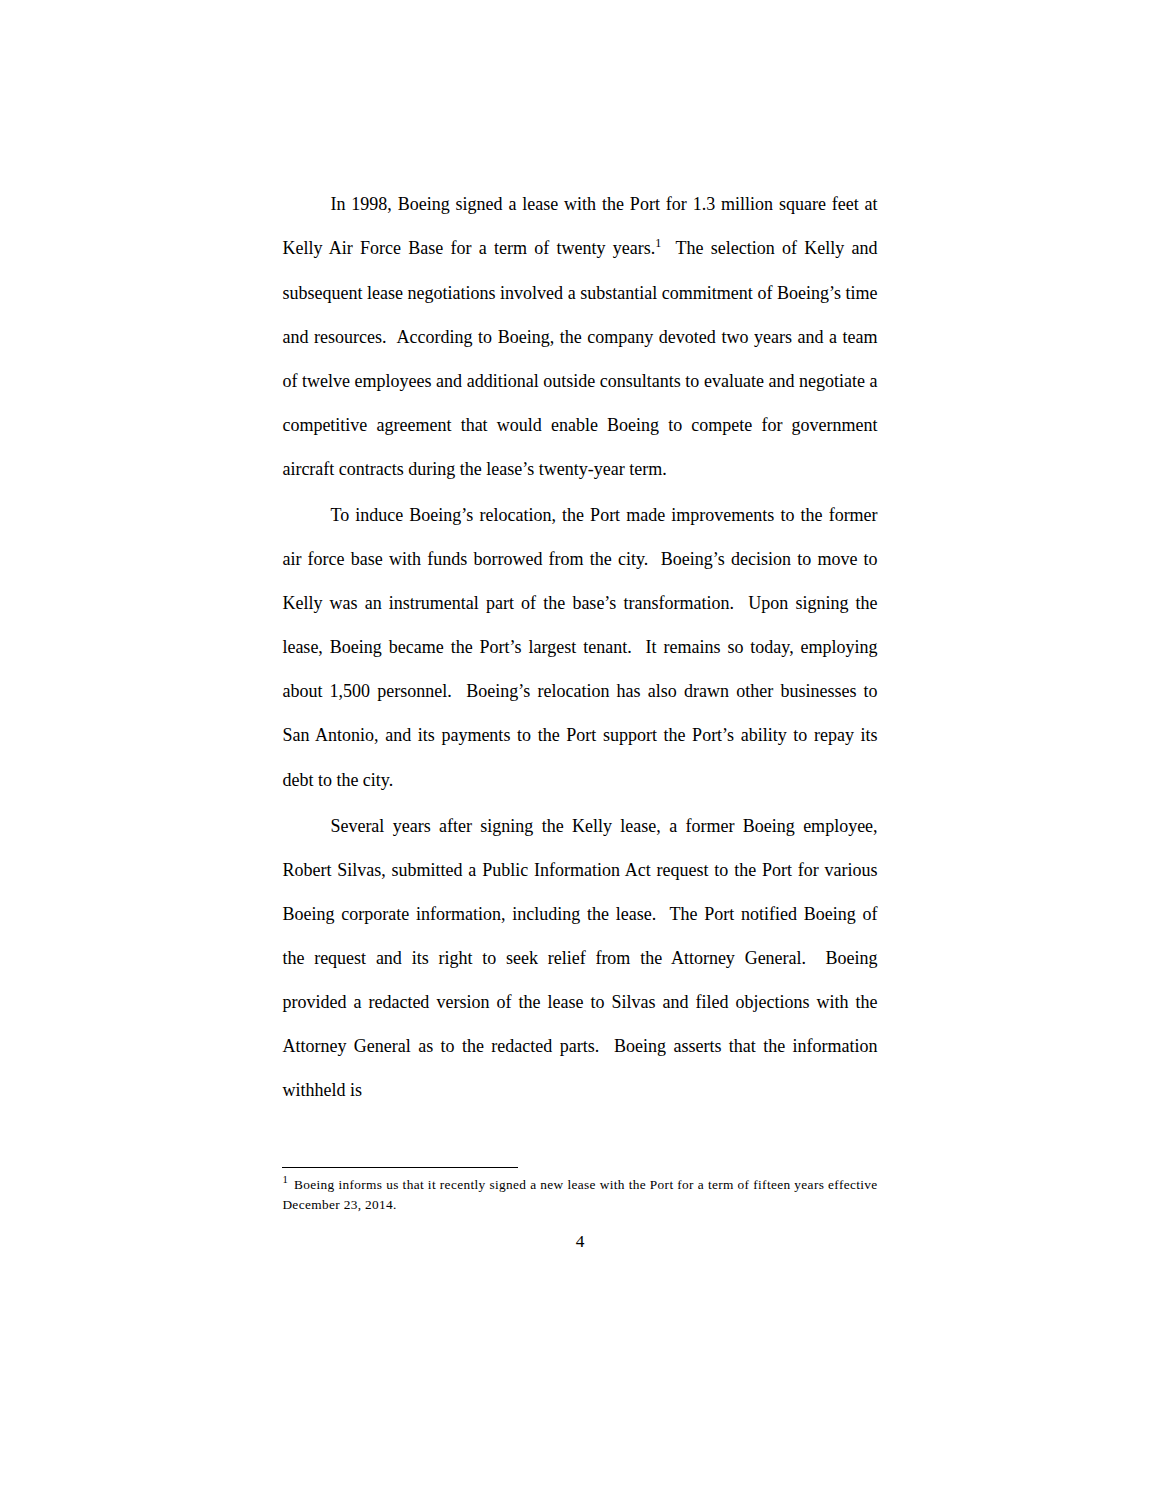In 1998, Boeing signed a lease with the Port for 1.3 million square feet at Kelly Air Force Base for a term of twenty years.1 The selection of Kelly and subsequent lease negotiations involved a substantial commitment of Boeing’s time and resources. According to Boeing, the company devoted two years and a team of twelve employees and additional outside consultants to evaluate and negotiate a competitive agreement that would enable Boeing to compete for government aircraft contracts during the lease’s twenty-year term.
To induce Boeing’s relocation, the Port made improvements to the former air force base with funds borrowed from the city. Boeing’s decision to move to Kelly was an instrumental part of the base’s transformation. Upon signing the lease, Boeing became the Port’s largest tenant. It remains so today, employing about 1,500 personnel. Boeing’s relocation has also drawn other businesses to San Antonio, and its payments to the Port support the Port’s ability to repay its debt to the city.
Several years after signing the Kelly lease, a former Boeing employee, Robert Silvas, submitted a Public Information Act request to the Port for various Boeing corporate information, including the lease. The Port notified Boeing of the request and its right to seek relief from the Attorney General. Boeing provided a redacted version of the lease to Silvas and filed objections with the Attorney General as to the redacted parts. Boeing asserts that the information withheld is
1 Boeing informs us that it recently signed a new lease with the Port for a term of fifteen years effective December 23, 2014.
4